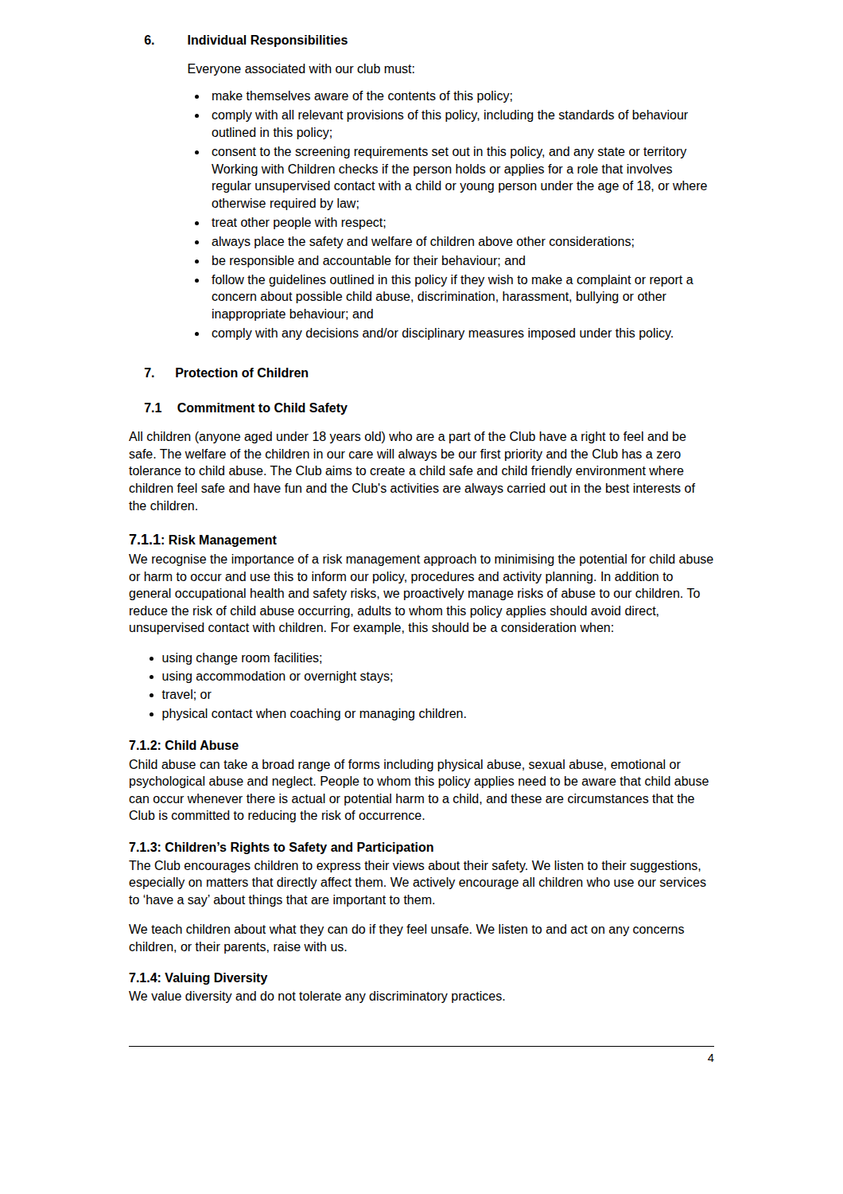6. Individual Responsibilities
Everyone associated with our club must:
make themselves aware of the contents of this policy;
comply with all relevant provisions of this policy, including the standards of behaviour outlined in this policy;
consent to the screening requirements set out in this policy, and any state or territory Working with Children checks if the person holds or applies for a role that involves regular unsupervised contact with a child or young person under the age of 18, or where otherwise required by law;
treat other people with respect;
always place the safety and welfare of children above other considerations;
be responsible and accountable for their behaviour; and
follow the guidelines outlined in this policy if they wish to make a complaint or report a concern about possible child abuse, discrimination, harassment, bullying or other inappropriate behaviour; and
comply with any decisions and/or disciplinary measures imposed under this policy.
7. Protection of Children
7.1 Commitment to Child Safety
All children (anyone aged under 18 years old) who are a part of the Club have a right to feel and be safe. The welfare of the children in our care will always be our first priority and the Club has a zero tolerance to child abuse. The Club aims to create a child safe and child friendly environment where children feel safe and have fun and the Club's activities are always carried out in the best interests of the children.
7.1.1: Risk Management
We recognise the importance of a risk management approach to minimising the potential for child abuse or harm to occur and use this to inform our policy, procedures and activity planning. In addition to general occupational health and safety risks, we proactively manage risks of abuse to our children. To reduce the risk of child abuse occurring, adults to whom this policy applies should avoid direct, unsupervised contact with children. For example, this should be a consideration when:
using change room facilities;
using accommodation or overnight stays;
travel; or
physical contact when coaching or managing children.
7.1.2: Child Abuse
Child abuse can take a broad range of forms including physical abuse, sexual abuse, emotional or psychological abuse and neglect. People to whom this policy applies need to be aware that child abuse can occur whenever there is actual or potential harm to a child, and these are circumstances that the Club is committed to reducing the risk of occurrence.
7.1.3: Children’s Rights to Safety and Participation
The Club encourages children to express their views about their safety. We listen to their suggestions, especially on matters that directly affect them. We actively encourage all children who use our services to ‘have a say’ about things that are important to them.
We teach children about what they can do if they feel unsafe. We listen to and act on any concerns children, or their parents, raise with us.
7.1.4: Valuing Diversity
We value diversity and do not tolerate any discriminatory practices.
4